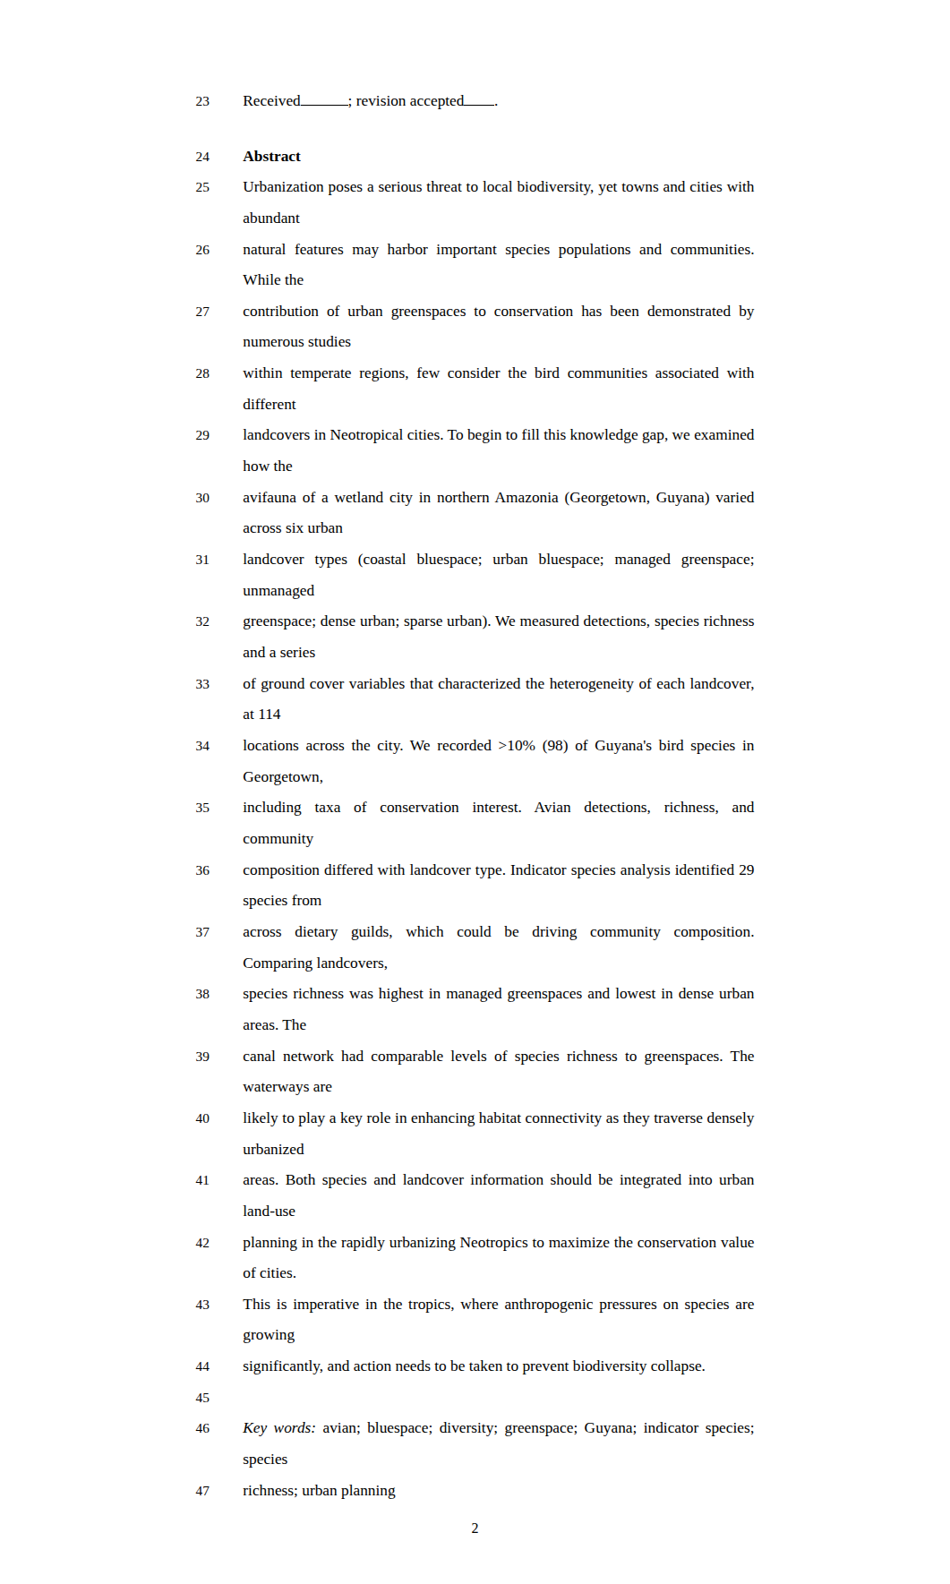23 Received ; revision accepted .
24 Abstract
25 Urbanization poses a serious threat to local biodiversity, yet towns and cities with abundant
26 natural features may harbor important species populations and communities. While the
27 contribution of urban greenspaces to conservation has been demonstrated by numerous studies
28 within temperate regions, few consider the bird communities associated with different
29 landcovers in Neotropical cities. To begin to fill this knowledge gap, we examined how the
30 avifauna of a wetland city in northern Amazonia (Georgetown, Guyana) varied across six urban
31 landcover types (coastal bluespace; urban bluespace; managed greenspace; unmanaged
32 greenspace; dense urban; sparse urban). We measured detections, species richness and a series
33 of ground cover variables that characterized the heterogeneity of each landcover, at 114
34 locations across the city. We recorded >10% (98) of Guyana's bird species in Georgetown,
35 including taxa of conservation interest. Avian detections, richness, and community
36 composition differed with landcover type. Indicator species analysis identified 29 species from
37 across dietary guilds, which could be driving community composition. Comparing landcovers,
38 species richness was highest in managed greenspaces and lowest in dense urban areas. The
39 canal network had comparable levels of species richness to greenspaces. The waterways are
40 likely to play a key role in enhancing habitat connectivity as they traverse densely urbanized
41 areas. Both species and landcover information should be integrated into urban land-use
42 planning in the rapidly urbanizing Neotropics to maximize the conservation value of cities.
43 This is imperative in the tropics, where anthropogenic pressures on species are growing
44 significantly, and action needs to be taken to prevent biodiversity collapse.
45
46 Key words: avian; bluespace; diversity; greenspace; Guyana; indicator species; species
47 richness; urban planning
2